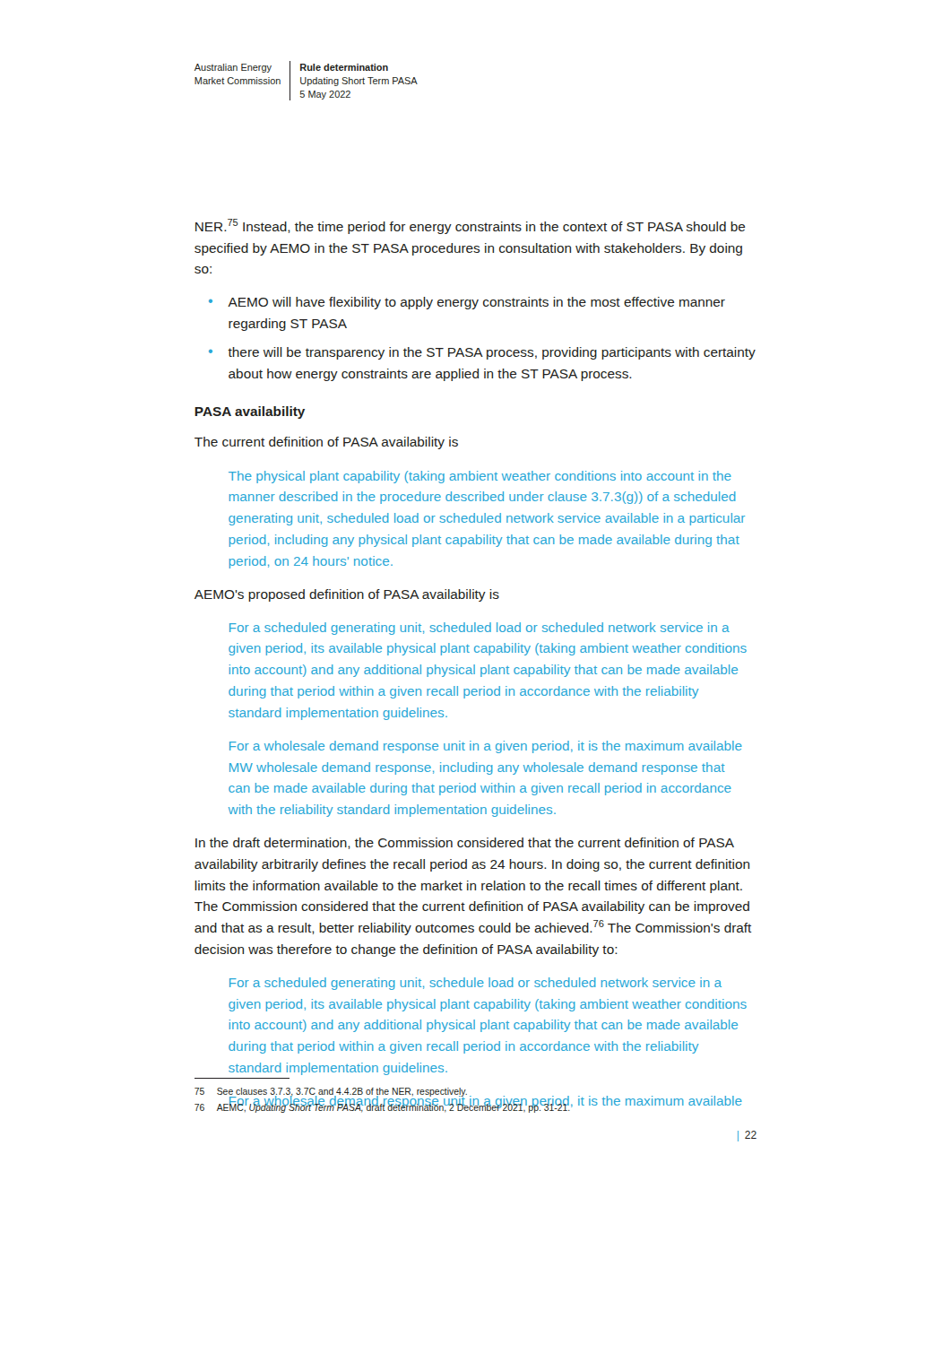Australian Energy
Market Commission
Rule determination
Updating Short Term PASA
5 May 2022
NER.75 Instead, the time period for energy constraints in the context of ST PASA should be specified by AEMO in the ST PASA procedures in consultation with stakeholders. By doing so:
AEMO will have flexibility to apply energy constraints in the most effective manner regarding ST PASA
there will be transparency in the ST PASA process, providing participants with certainty about how energy constraints are applied in the ST PASA process.
PASA availability
The current definition of PASA availability is
The physical plant capability (taking ambient weather conditions into account in the manner described in the procedure described under clause 3.7.3(g)) of a scheduled generating unit, scheduled load or scheduled network service available in a particular period, including any physical plant capability that can be made available during that period, on 24 hours' notice.
AEMO's proposed definition of PASA availability is
For a scheduled generating unit, scheduled load or scheduled network service in a given period, its available physical plant capability (taking ambient weather conditions into account) and any additional physical plant capability that can be made available during that period within a given recall period in accordance with the reliability standard implementation guidelines.
For a wholesale demand response unit in a given period, it is the maximum available MW wholesale demand response, including any wholesale demand response that can be made available during that period within a given recall period in accordance with the reliability standard implementation guidelines.
In the draft determination, the Commission considered that the current definition of PASA availability arbitrarily defines the recall period as 24 hours. In doing so, the current definition limits the information available to the market in relation to the recall times of different plant. The Commission considered that the current definition of PASA availability can be improved and that as a result, better reliability outcomes could be achieved.76 The Commission's draft decision was therefore to change the definition of PASA availability to:
For a scheduled generating unit, schedule load or scheduled network service in a given period, its available physical plant capability (taking ambient weather conditions into account) and any additional physical plant capability that can be made available during that period within a given recall period in accordance with the reliability standard implementation guidelines.
For a wholesale demand response unit in a given period, it is the maximum available
75 See clauses 3.7.3, 3.7C and 4.4.2B of the NER, respectively.
76 AEMC, Updating Short Term PASA, draft determination, 2 December 2021, pp. 31-21.
|22